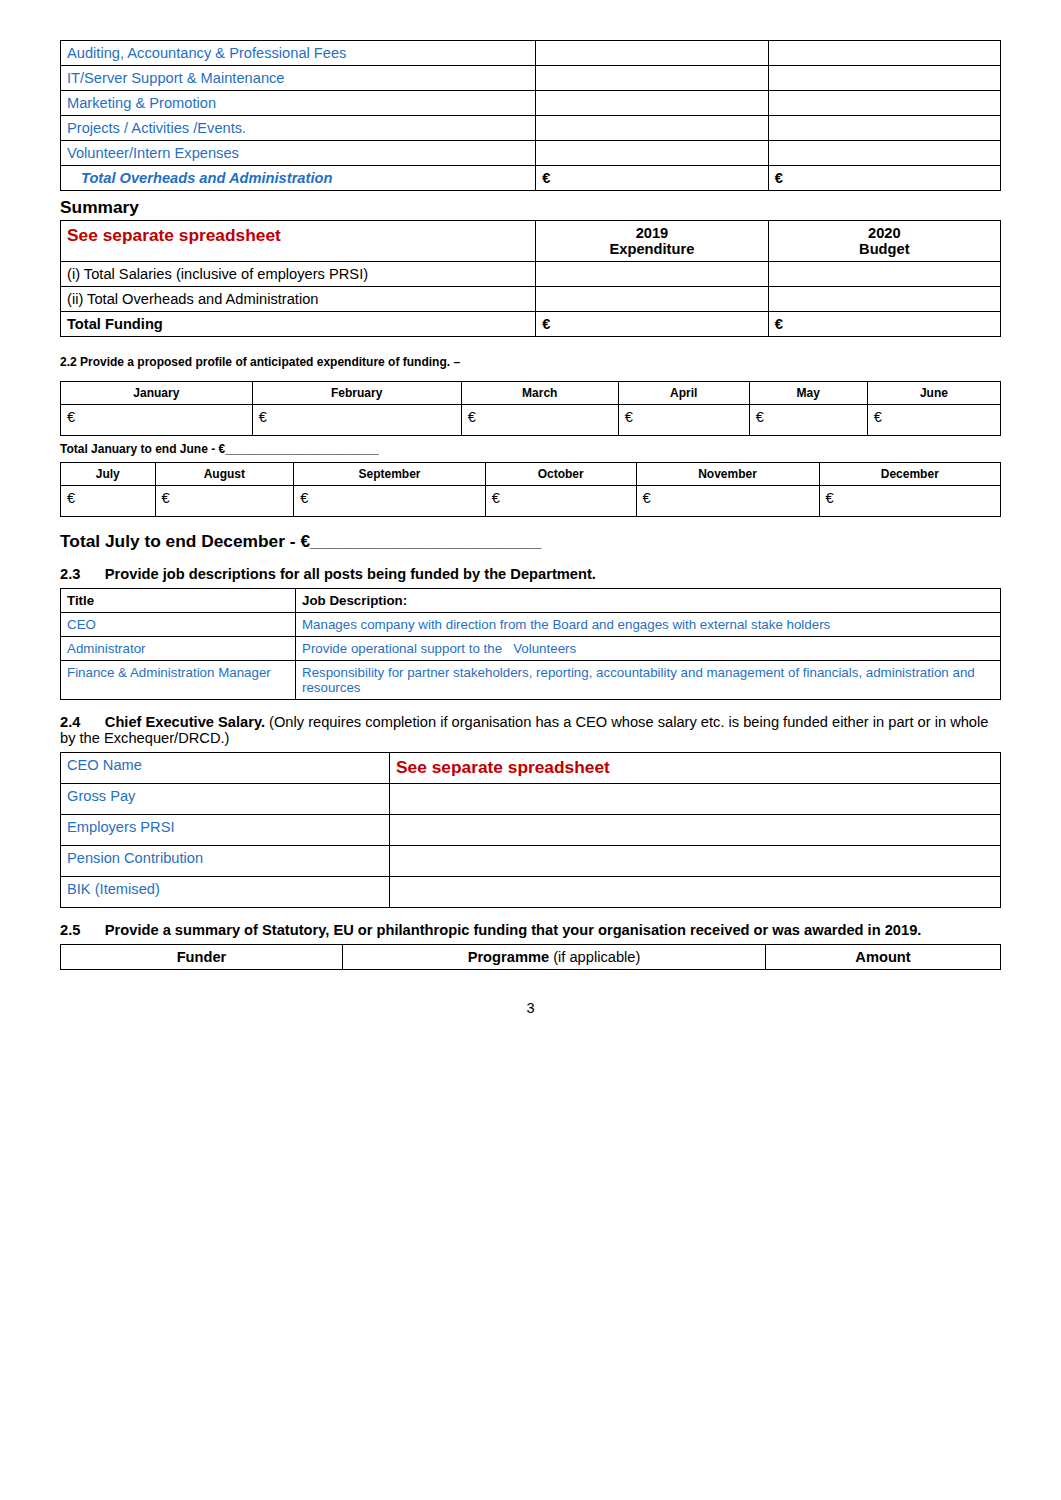| Auditing, Accountancy & Professional Fees | | |
| IT/Server Support & Maintenance | | |
| Marketing & Promotion | | |
| Projects / Activities /Events. | | |
| Volunteer/Intern Expenses | | |
| Total Overheads and Administration | € | € |
Summary
| See separate spreadsheet | 2019 Expenditure | 2020 Budget |
| (i) Total Salaries (inclusive of employers PRSI) | | |
| (ii) Total Overheads and Administration | | |
| Total Funding | € | € |
2.2 Provide a proposed profile of anticipated expenditure of funding. –
| January | February | March | April | May | June |
| --- | --- | --- | --- | --- | --- |
| € | € | € | € | € | € |
Total January to end June - €_______________________
| July | August | September | October | November | December |
| --- | --- | --- | --- | --- | --- |
| € | € | € | € | € | € |
Total July to end December - €________________________
2.3 Provide job descriptions for all posts being funded by the Department.
| Title | Job Description: |
| CEO | Manages company with direction from the Board and engages with external stake holders |
| Administrator | Provide operational support to the Volunteers |
| Finance & Administration Manager | Responsibility for partner stakeholders, reporting, accountability and management of financials, administration and resources |
2.4 Chief Executive Salary. (Only requires completion if organisation has a CEO whose salary etc. is being funded either in part or in whole by the Exchequer/DRCD.)
| CEO Name | See separate spreadsheet |
| Gross Pay | |
| Employers PRSI | |
| Pension Contribution | |
| BIK (Itemised) | |
2.5 Provide a summary of Statutory, EU or philanthropic funding that your organisation received or was awarded in 2019.
| Funder | Programme (if applicable) | Amount |
| --- | --- | --- |
3